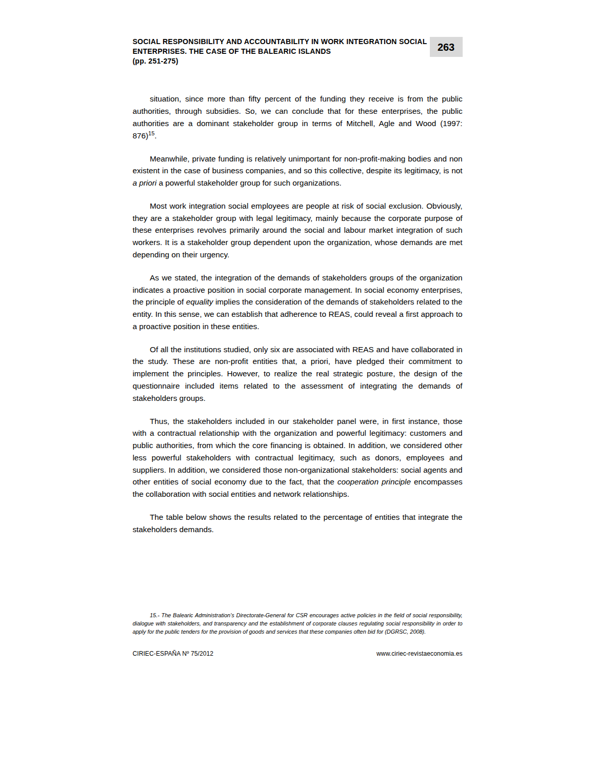Social Responsibility and Accountability in Work Integration Social
Enterprises. The Case of the Balearic Islands
(pp. 251-275)
263
situation, since more than fifty percent of the funding they receive is from the public authorities, through subsidies. So, we can conclude that for these enterprises, the public authorities are a dominant stakeholder group in terms of Mitchell, Agle and Wood (1997: 876)15.
Meanwhile, private funding is relatively unimportant for non-profit-making bodies and non existent in the case of business companies, and so this collective, despite its legitimacy, is not a priori a powerful stakeholder group for such organizations.
Most work integration social employees are people at risk of social exclusion. Obviously, they are a stakeholder group with legal legitimacy, mainly because the corporate purpose of these enterprises revolves primarily around the social and labour market integration of such workers. It is a stakeholder group dependent upon the organization, whose demands are met depending on their urgency.
As we stated, the integration of the demands of stakeholders groups of the organization indicates a proactive position in social corporate management. In social economy enterprises, the principle of equality implies the consideration of the demands of stakeholders related to the entity. In this sense, we can establish that adherence to REAS, could reveal a first approach to a proactive position in these entities.
Of all the institutions studied, only six are associated with REAS and have collaborated in the study. These are non-profit entities that, a priori, have pledged their commitment to implement the principles. However, to realize the real strategic posture, the design of the questionnaire included items related to the assessment of integrating the demands of stakeholders groups.
Thus, the stakeholders included in our stakeholder panel were, in first instance, those with a contractual relationship with the organization and powerful legitimacy: customers and public authorities, from which the core financing is obtained. In addition, we considered other less powerful stakeholders with contractual legitimacy, such as donors, employees and suppliers. In addition, we considered those non-organizational stakeholders: social agents and other entities of social economy due to the fact, that the cooperation principle encompasses the collaboration with social entities and network relationships.
The table below shows the results related to the percentage of entities that integrate the stakeholders demands.
15.- The Balearic Administration’s Directorate-General for CSR encourages active policies in the field of social responsibility, dialogue with stakeholders, and transparency and the establishment of corporate clauses regulating social responsibility in order to apply for the public tenders for the provision of goods and services that these companies often bid for (DGRSC, 2008).
CIRIEC-ESPAÑA Nº 75/2012
www.ciriec-revistaeconomia.es